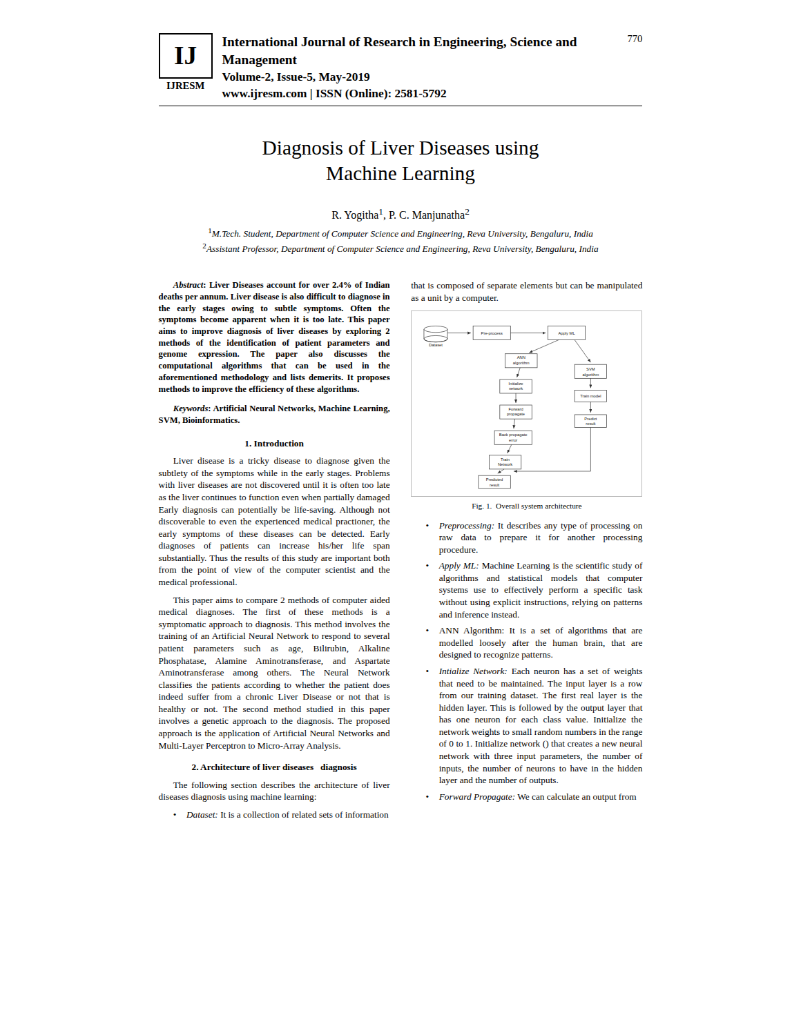770
IJ
IJRESM
International Journal of Research in Engineering, Science and Management
Volume-2, Issue-5, May-2019
www.ijresm.com | ISSN (Online): 2581-5792
Diagnosis of Liver Diseases using
Machine Learning
R. Yogitha1, P. C. Manjunatha2
1M.Tech. Student, Department of Computer Science and Engineering, Reva University, Bengaluru, India
2Assistant Professor, Department of Computer Science and Engineering, Reva University, Bengaluru, India
Abstract: Liver Diseases account for over 2.4% of Indian deaths per annum. Liver disease is also difficult to diagnose in the early stages owing to subtle symptoms. Often the symptoms become apparent when it is too late. This paper aims to improve diagnosis of liver diseases by exploring 2 methods of the identification of patient parameters and genome expression. The paper also discusses the computational algorithms that can be used in the aforementioned methodology and lists demerits. It proposes methods to improve the efficiency of these algorithms.
Keywords: Artificial Neural Networks, Machine Learning, SVM, Bioinformatics.
1. Introduction
Liver disease is a tricky disease to diagnose given the subtlety of the symptoms while in the early stages. Problems with liver diseases are not discovered until it is often too late as the liver continues to function even when partially damaged Early diagnosis can potentially be life-saving. Although not discoverable to even the experienced medical practioner, the early symptoms of these diseases can be detected. Early diagnoses of patients can increase his/her life span substantially. Thus the results of this study are important both from the point of view of the computer scientist and the medical professional.
This paper aims to compare 2 methods of computer aided medical diagnoses. The first of these methods is a symptomatic approach to diagnosis. This method involves the training of an Artificial Neural Network to respond to several patient parameters such as age, Bilirubin, Alkaline Phosphatase, Alamine Aminotransferase, and Aspartate Aminotransferase among others. The Neural Network classifies the patients according to whether the patient does indeed suffer from a chronic Liver Disease or not that is healthy or not. The second method studied in this paper involves a genetic approach to the diagnosis. The proposed approach is the application of Artificial Neural Networks and Multi-Layer Perceptron to Micro-Array Analysis.
2. Architecture of liver diseases diagnosis
The following section describes the architecture of liver diseases diagnosis using machine learning:
Dataset: It is a collection of related sets of information
that is composed of separate elements but can be manipulated as a unit by a computer.
Dataset Pre-process Apply ML ANN algorithm SVM algorithm Initialize network Train model Forward propagate Predict result Back propagate error Train Network Predicted result
Fig. 1. Overall system architecture
Preprocessing: It describes any type of processing on raw data to prepare it for another processing procedure.
Apply ML: Machine Learning is the scientific study of algorithms and statistical models that computer systems use to effectively perform a specific task without using explicit instructions, relying on patterns and inference instead.
ANN Algorithm: It is a set of algorithms that are modelled loosely after the human brain, that are designed to recognize patterns.
Intialize Network: Each neuron has a set of weights that need to be maintained. The input layer is a row from our training dataset. The first real layer is the hidden layer. This is followed by the output layer that has one neuron for each class value. Initialize the network weights to small random numbers in the range of 0 to 1. Initialize network () that creates a new neural network with three input parameters, the number of inputs, the number of neurons to have in the hidden layer and the number of outputs.
Forward Propagate: We can calculate an output from